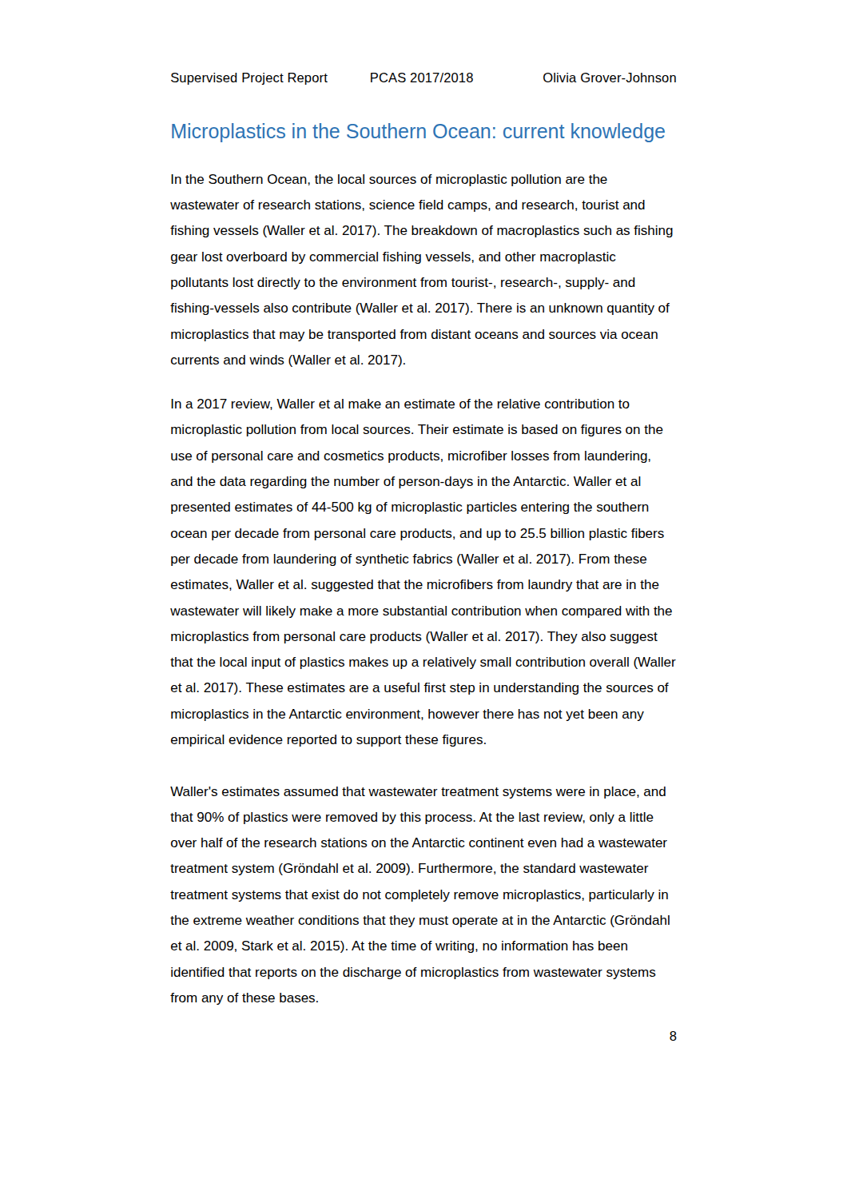Supervised Project Report PCAS 2017/2018 Olivia Grover-Johnson
Microplastics in the Southern Ocean: current knowledge
In the Southern Ocean, the local sources of microplastic pollution are the wastewater of research stations, science field camps, and research, tourist and fishing vessels (Waller et al. 2017). The breakdown of macroplastics such as fishing gear lost overboard by commercial fishing vessels, and other macroplastic pollutants lost directly to the environment from tourist-, research-, supply- and fishing-vessels also contribute (Waller et al. 2017). There is an unknown quantity of microplastics that may be transported from distant oceans and sources via ocean currents and winds (Waller et al. 2017).
In a 2017 review, Waller et al make an estimate of the relative contribution to microplastic pollution from local sources. Their estimate is based on figures on the use of personal care and cosmetics products, microfiber losses from laundering, and the data regarding the number of person-days in the Antarctic. Waller et al presented estimates of 44-500 kg of microplastic particles entering the southern ocean per decade from personal care products, and up to 25.5 billion plastic fibers per decade from laundering of synthetic fabrics (Waller et al. 2017). From these estimates, Waller et al. suggested that the microfibers from laundry that are in the wastewater will likely make a more substantial contribution when compared with the microplastics from personal care products (Waller et al. 2017). They also suggest that the local input of plastics makes up a relatively small contribution overall (Waller et al. 2017). These estimates are a useful first step in understanding the sources of microplastics in the Antarctic environment, however there has not yet been any empirical evidence reported to support these figures.
Waller's estimates assumed that wastewater treatment systems were in place, and that 90% of plastics were removed by this process. At the last review, only a little over half of the research stations on the Antarctic continent even had a wastewater treatment system (Gröndahl et al. 2009). Furthermore, the standard wastewater treatment systems that exist do not completely remove microplastics, particularly in the extreme weather conditions that they must operate at in the Antarctic (Gröndahl et al. 2009, Stark et al. 2015). At the time of writing, no information has been identified that reports on the discharge of microplastics from wastewater systems from any of these bases.
8